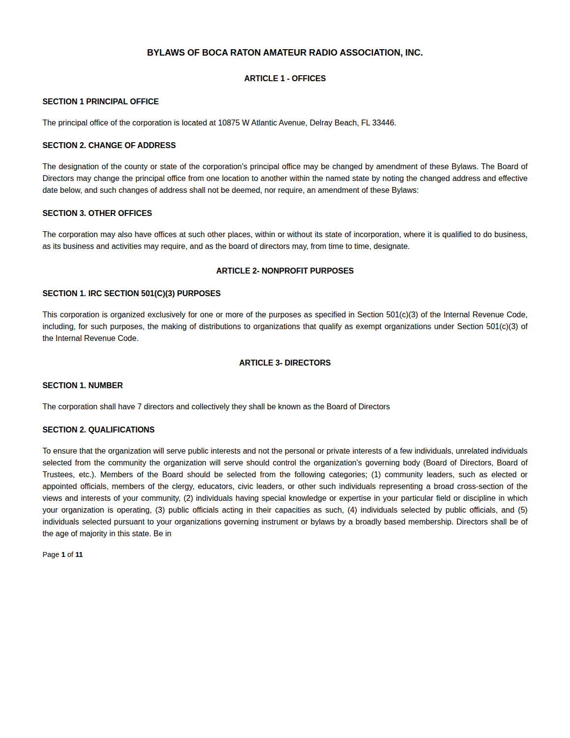BYLAWS OF BOCA RATON AMATEUR RADIO ASSOCIATION, INC.
ARTICLE 1 - OFFICES
SECTION 1 PRINCIPAL OFFICE
The principal office of the corporation is located at 10875 W Atlantic Avenue, Delray Beach, FL 33446.
SECTION 2. CHANGE OF ADDRESS
The designation of the county or state of the corporation's principal office may be changed by amendment of these Bylaws. The Board of Directors may change the principal office from one location to another within the named state by noting the changed address and effective date below, and such changes of address shall not be deemed, nor require, an amendment of these Bylaws:
SECTION 3. OTHER OFFICES
The corporation may also have offices at such other places, within or without its state of incorporation, where it is qualified to do business, as its business and activities may require, and as the board of directors may, from time to time, designate.
ARTICLE 2- NONPROFIT PURPOSES
SECTION 1. IRC SECTION 501(C)(3) PURPOSES
This corporation is organized exclusively for one or more of the purposes as specified in Section 501(c)(3) of the Internal Revenue Code, including, for such purposes, the making of distributions to organizations that qualify as exempt organizations under Section 501(c)(3) of the Internal Revenue Code.
ARTICLE 3- DIRECTORS
SECTION 1. NUMBER
The corporation shall have 7 directors and collectively they shall be known as the Board of Directors
SECTION 2. QUALIFICATIONS
To ensure that the organization will serve public interests and not the personal or private interests of a few individuals, unrelated individuals selected from the community the organization will serve should control the organization's governing body (Board of Directors, Board of Trustees, etc.). Members of the Board should be selected from the following categories; (1) community leaders, such as elected or appointed officials, members of the clergy, educators, civic leaders, or other such individuals representing a broad cross-section of the views and interests of your community, (2) individuals having special knowledge or expertise in your particular field or discipline in which your organization is operating, (3) public officials acting in their capacities as such, (4) individuals selected by public officials, and (5) individuals selected pursuant to your organizations governing instrument or bylaws by a broadly based membership. Directors shall be of the age of majority in this state. Be in
Page 1 of 11